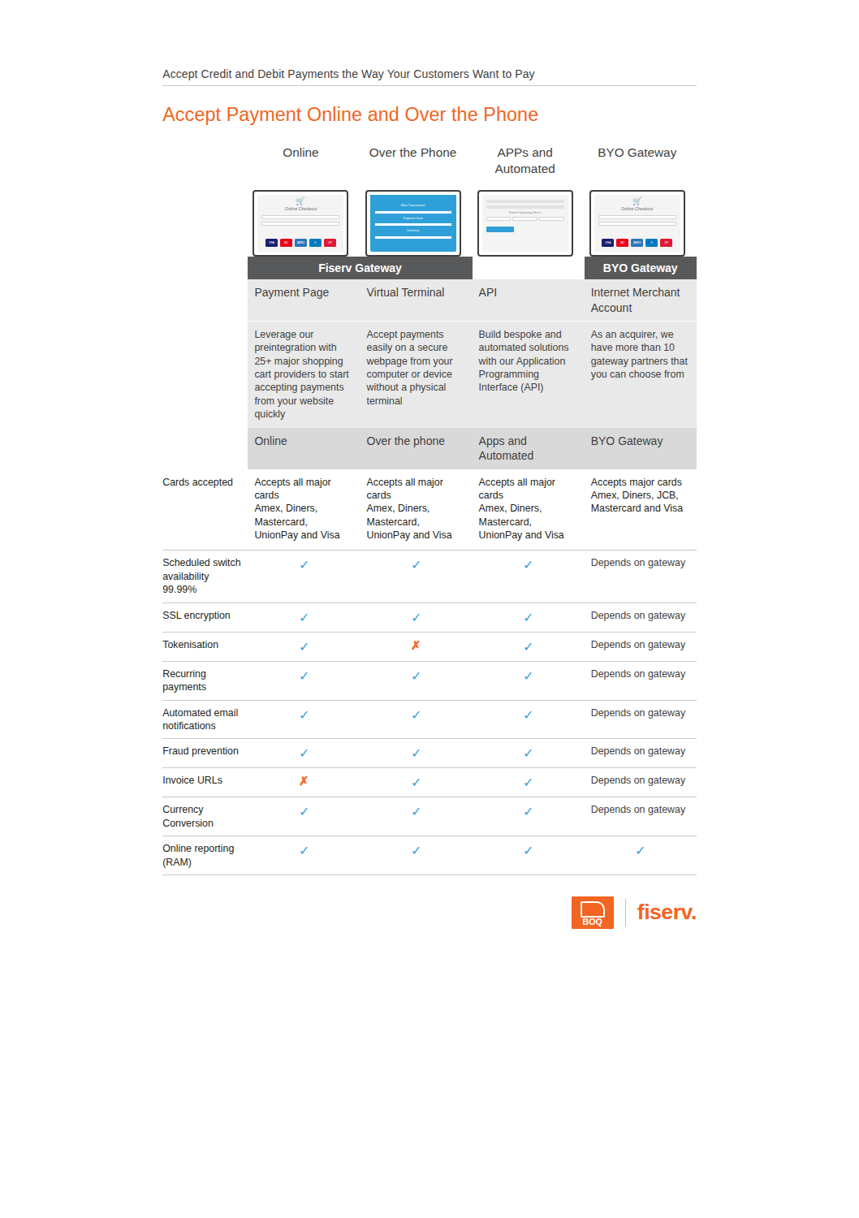Accept Credit and Debit Payments the Way Your Customers Want to Pay
Accept Payment Online and Over the Phone
| | Online | Over the Phone | APPs and Automated | BYO Gateway |
| | 🛒 Online Checkout VISA MC AMEX D UP | New Transaction Payment Card Currency | Submit Operating Hours | 🛒 Online Checkout VISA MC AMEX D UP |
| | Fiserv Gateway | | BYO Gateway |
| | Payment Page | Virtual Terminal | API | Internet Merchant Account |
| | Leverage our preintegration with 25+ major shopping cart providers to start accepting payments from your website quickly | Accept payments easily on a secure webpage from your computer or device without a physical terminal | Build bespoke and automated solutions with our Application Programming Interface (API) | As an acquirer, we have more than 10 gateway partners that you can choose from |
| | Online | Over the phone | Apps and Automated | BYO Gateway |
| Cards accepted | Accepts all major cards Amex, Diners, Mastercard, UnionPay and Visa | Accepts all major cards Amex, Diners, Mastercard, UnionPay and Visa | Accepts all major cards Amex, Diners, Mastercard, UnionPay and Visa | Accepts major cards Amex, Diners, JCB, Mastercard and Visa |
| Scheduled switch availability 99.99% | ✓ | ✓ | ✓ | Depends on gateway |
| SSL encryption | ✓ | ✓ | ✓ | Depends on gateway |
| Tokenisation | ✓ | ✗ | ✓ | Depends on gateway |
| Recurring payments | ✓ | ✓ | ✓ | Depends on gateway |
| Automated email notifications | ✓ | ✓ | ✓ | Depends on gateway |
| Fraud prevention | ✓ | ✓ | ✓ | Depends on gateway |
| Invoice URLs | ✗ | ✓ | ✓ | Depends on gateway |
| Currency Conversion | ✓ | ✓ | ✓ | Depends on gateway |
| Online reporting (RAM) | ✓ | ✓ | ✓ | ✓ |
BOQ
fiserv.